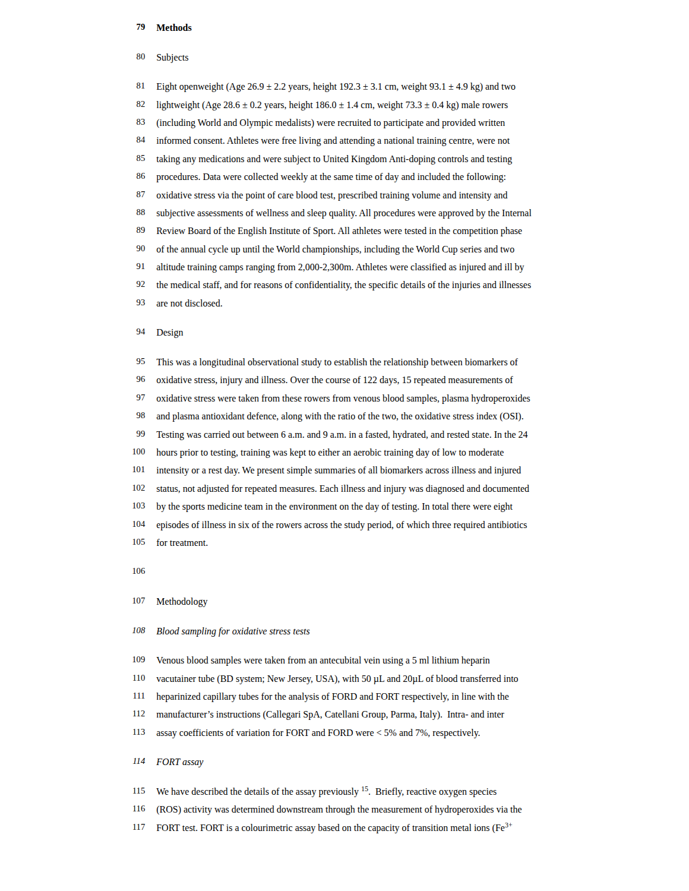Methods
Subjects
Eight openweight (Age 26.9 ± 2.2 years, height 192.3 ± 3.1 cm, weight 93.1 ± 4.9 kg) and two lightweight (Age 28.6 ± 0.2 years, height 186.0 ± 1.4 cm, weight 73.3 ± 0.4 kg) male rowers (including World and Olympic medalists) were recruited to participate and provided written informed consent. Athletes were free living and attending a national training centre, were not taking any medications and were subject to United Kingdom Anti-doping controls and testing procedures. Data were collected weekly at the same time of day and included the following: oxidative stress via the point of care blood test, prescribed training volume and intensity and subjective assessments of wellness and sleep quality. All procedures were approved by the Internal Review Board of the English Institute of Sport. All athletes were tested in the competition phase of the annual cycle up until the World championships, including the World Cup series and two altitude training camps ranging from 2,000-2,300m. Athletes were classified as injured and ill by the medical staff, and for reasons of confidentiality, the specific details of the injuries and illnesses are not disclosed.
Design
This was a longitudinal observational study to establish the relationship between biomarkers of oxidative stress, injury and illness. Over the course of 122 days, 15 repeated measurements of oxidative stress were taken from these rowers from venous blood samples, plasma hydroperoxides and plasma antioxidant defence, along with the ratio of the two, the oxidative stress index (OSI). Testing was carried out between 6 a.m. and 9 a.m. in a fasted, hydrated, and rested state. In the 24 hours prior to testing, training was kept to either an aerobic training day of low to moderate intensity or a rest day. We present simple summaries of all biomarkers across illness and injured status, not adjusted for repeated measures. Each illness and injury was diagnosed and documented by the sports medicine team in the environment on the day of testing. In total there were eight episodes of illness in six of the rowers across the study period, of which three required antibiotics for treatment.
Methodology
Blood sampling for oxidative stress tests
Venous blood samples were taken from an antecubital vein using a 5 ml lithium heparin vacutainer tube (BD system; New Jersey, USA), with 50 µL and 20µL of blood transferred into heparinized capillary tubes for the analysis of FORD and FORT respectively, in line with the manufacturer’s instructions (Callegari SpA, Catellani Group, Parma, Italy). Intra- and inter assay coefficients of variation for FORT and FORD were < 5% and 7%, respectively.
FORT assay
We have described the details of the assay previously 15. Briefly, reactive oxygen species (ROS) activity was determined downstream through the measurement of hydroperoxides via the FORT test. FORT is a colourimetric assay based on the capacity of transition metal ions (Fe3+